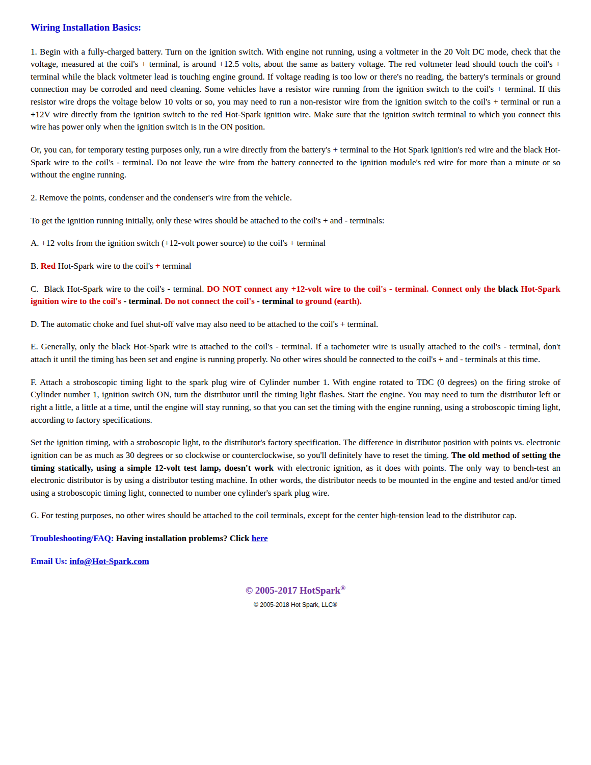Wiring Installation Basics:
1. Begin with a fully-charged battery. Turn on the ignition switch. With engine not running, using a voltmeter in the 20 Volt DC mode, check that the voltage, measured at the coil's + terminal, is around +12.5 volts, about the same as battery voltage. The red voltmeter lead should touch the coil's + terminal while the black voltmeter lead is touching engine ground. If voltage reading is too low or there's no reading, the battery's terminals or ground connection may be corroded and need cleaning. Some vehicles have a resistor wire running from the ignition switch to the coil's + terminal. If this resistor wire drops the voltage below 10 volts or so, you may need to run a non-resistor wire from the ignition switch to the coil's + terminal or run a +12V wire directly from the ignition switch to the red Hot-Spark ignition wire. Make sure that the ignition switch terminal to which you connect this wire has power only when the ignition switch is in the ON position.
Or, you can, for temporary testing purposes only, run a wire directly from the battery's + terminal to the Hot Spark ignition's red wire and the black Hot-Spark wire to the coil's - terminal. Do not leave the wire from the battery connected to the ignition module's red wire for more than a minute or so without the engine running.
2. Remove the points, condenser and the condenser's wire from the vehicle.
To get the ignition running initially, only these wires should be attached to the coil's + and - terminals:
A. +12 volts from the ignition switch (+12-volt power source) to the coil's + terminal
B. Red Hot-Spark wire to the coil's + terminal
C. Black Hot-Spark wire to the coil's - terminal. DO NOT connect any +12-volt wire to the coil's - terminal. Connect only the black Hot-Spark ignition wire to the coil's - terminal. Do not connect the coil's - terminal to ground (earth).
D. The automatic choke and fuel shut-off valve may also need to be attached to the coil's + terminal.
E. Generally, only the black Hot-Spark wire is attached to the coil's - terminal. If a tachometer wire is usually attached to the coil's - terminal, don't attach it until the timing has been set and engine is running properly. No other wires should be connected to the coil's + and - terminals at this time.
F. Attach a stroboscopic timing light to the spark plug wire of Cylinder number 1. With engine rotated to TDC (0 degrees) on the firing stroke of Cylinder number 1, ignition switch ON, turn the distributor until the timing light flashes. Start the engine. You may need to turn the distributor left or right a little, a little at a time, until the engine will stay running, so that you can set the timing with the engine running, using a stroboscopic timing light, according to factory specifications.
Set the ignition timing, with a stroboscopic light, to the distributor's factory specification. The difference in distributor position with points vs. electronic ignition can be as much as 30 degrees or so clockwise or counterclockwise, so you'll definitely have to reset the timing. The old method of setting the timing statically, using a simple 12-volt test lamp, doesn't work with electronic ignition, as it does with points. The only way to bench-test an electronic distributor is by using a distributor testing machine. In other words, the distributor needs to be mounted in the engine and tested and/or timed using a stroboscopic timing light, connected to number one cylinder's spark plug wire.
G. For testing purposes, no other wires should be attached to the coil terminals, except for the center high-tension lead to the distributor cap.
Troubleshooting/FAQ: Having installation problems? Click here
Email Us: info@Hot-Spark.com
© 2005-2017 HotSpark®
© 2005-2018 Hot Spark, LLC®